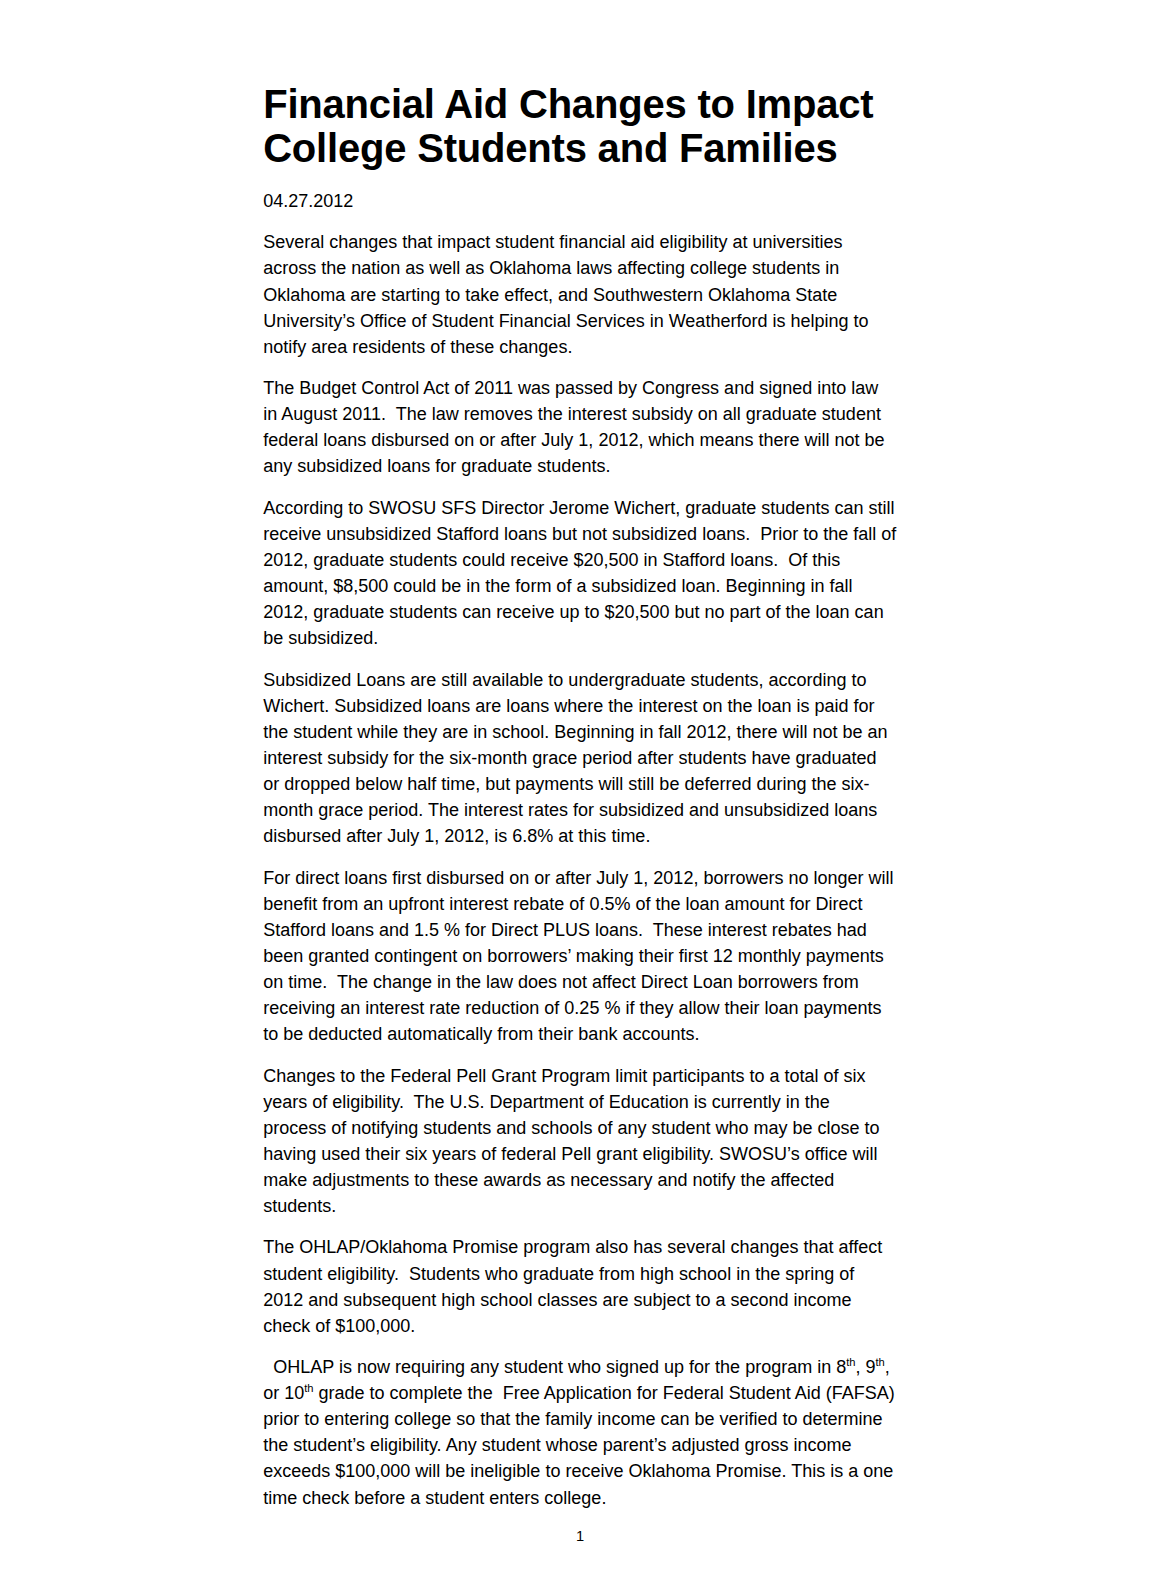Financial Aid Changes to Impact College Students and Families
04.27.2012
Several changes that impact student financial aid eligibility at universities across the nation as well as Oklahoma laws affecting college students in Oklahoma are starting to take effect, and Southwestern Oklahoma State University’s Office of Student Financial Services in Weatherford is helping to notify area residents of these changes.
The Budget Control Act of 2011 was passed by Congress and signed into law in August 2011. The law removes the interest subsidy on all graduate student federal loans disbursed on or after July 1, 2012, which means there will not be any subsidized loans for graduate students.
According to SWOSU SFS Director Jerome Wichert, graduate students can still receive unsubsidized Stafford loans but not subsidized loans. Prior to the fall of 2012, graduate students could receive $20,500 in Stafford loans. Of this amount, $8,500 could be in the form of a subsidized loan. Beginning in fall 2012, graduate students can receive up to $20,500 but no part of the loan can be subsidized.
Subsidized Loans are still available to undergraduate students, according to Wichert. Subsidized loans are loans where the interest on the loan is paid for the student while they are in school. Beginning in fall 2012, there will not be an interest subsidy for the six-month grace period after students have graduated or dropped below half time, but payments will still be deferred during the six-month grace period. The interest rates for subsidized and unsubsidized loans disbursed after July 1, 2012, is 6.8% at this time.
For direct loans first disbursed on or after July 1, 2012, borrowers no longer will benefit from an upfront interest rebate of 0.5% of the loan amount for Direct Stafford loans and 1.5 % for Direct PLUS loans. These interest rebates had been granted contingent on borrowers’ making their first 12 monthly payments on time. The change in the law does not affect Direct Loan borrowers from receiving an interest rate reduction of 0.25 % if they allow their loan payments to be deducted automatically from their bank accounts.
Changes to the Federal Pell Grant Program limit participants to a total of six years of eligibility. The U.S. Department of Education is currently in the process of notifying students and schools of any student who may be close to having used their six years of federal Pell grant eligibility. SWOSU’s office will make adjustments to these awards as necessary and notify the affected students.
The OHLAP/Oklahoma Promise program also has several changes that affect student eligibility. Students who graduate from high school in the spring of 2012 and subsequent high school classes are subject to a second income check of $100,000.
OHLAP is now requiring any student who signed up for the program in 8th, 9th, or 10th grade to complete the Free Application for Federal Student Aid (FAFSA) prior to entering college so that the family income can be verified to determine the student’s eligibility. Any student whose parent’s adjusted gross income exceeds $100,000 will be ineligible to receive Oklahoma Promise. This is a one time check before a student enters college.
1